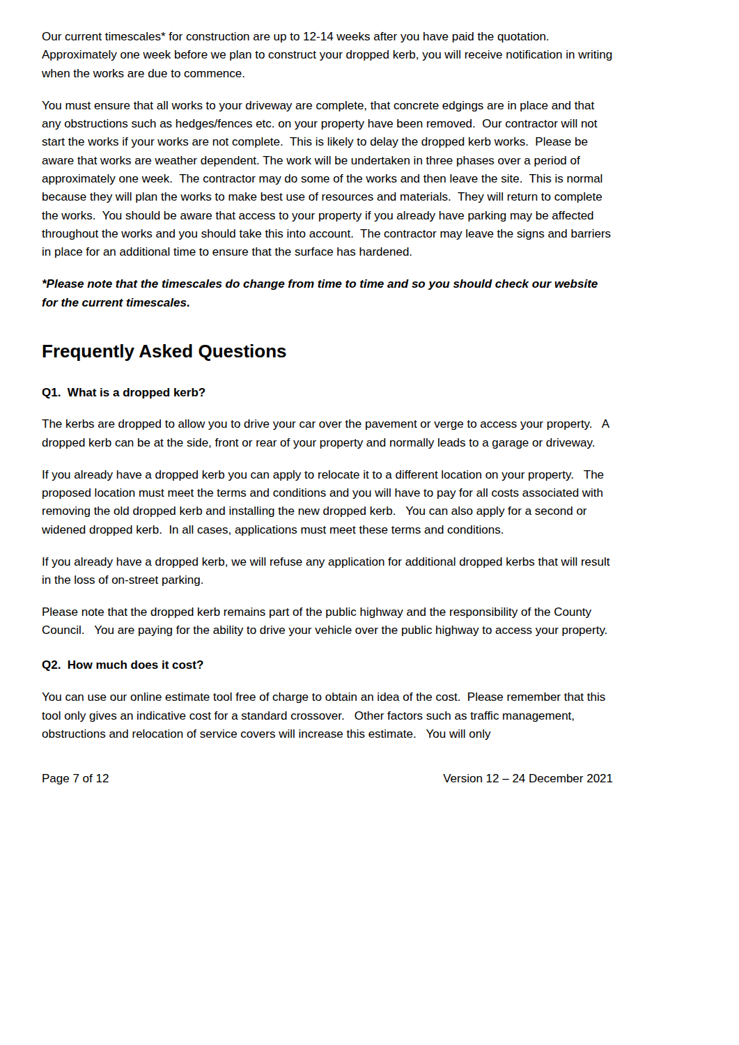Our current timescales* for construction are up to 12-14 weeks after you have paid the quotation. Approximately one week before we plan to construct your dropped kerb, you will receive notification in writing when the works are due to commence.
You must ensure that all works to your driveway are complete, that concrete edgings are in place and that any obstructions such as hedges/fences etc. on your property have been removed. Our contractor will not start the works if your works are not complete. This is likely to delay the dropped kerb works. Please be aware that works are weather dependent. The work will be undertaken in three phases over a period of approximately one week. The contractor may do some of the works and then leave the site. This is normal because they will plan the works to make best use of resources and materials. They will return to complete the works. You should be aware that access to your property if you already have parking may be affected throughout the works and you should take this into account. The contractor may leave the signs and barriers in place for an additional time to ensure that the surface has hardened.
*Please note that the timescales do change from time to time and so you should check our website for the current timescales.
Frequently Asked Questions
Q1. What is a dropped kerb?
The kerbs are dropped to allow you to drive your car over the pavement or verge to access your property. A dropped kerb can be at the side, front or rear of your property and normally leads to a garage or driveway.
If you already have a dropped kerb you can apply to relocate it to a different location on your property. The proposed location must meet the terms and conditions and you will have to pay for all costs associated with removing the old dropped kerb and installing the new dropped kerb. You can also apply for a second or widened dropped kerb. In all cases, applications must meet these terms and conditions.
If you already have a dropped kerb, we will refuse any application for additional dropped kerbs that will result in the loss of on-street parking.
Please note that the dropped kerb remains part of the public highway and the responsibility of the County Council. You are paying for the ability to drive your vehicle over the public highway to access your property.
Q2. How much does it cost?
You can use our online estimate tool free of charge to obtain an idea of the cost. Please remember that this tool only gives an indicative cost for a standard crossover. Other factors such as traffic management, obstructions and relocation of service covers will increase this estimate. You will only
Page 7 of 12 Version 12 – 24 December 2021